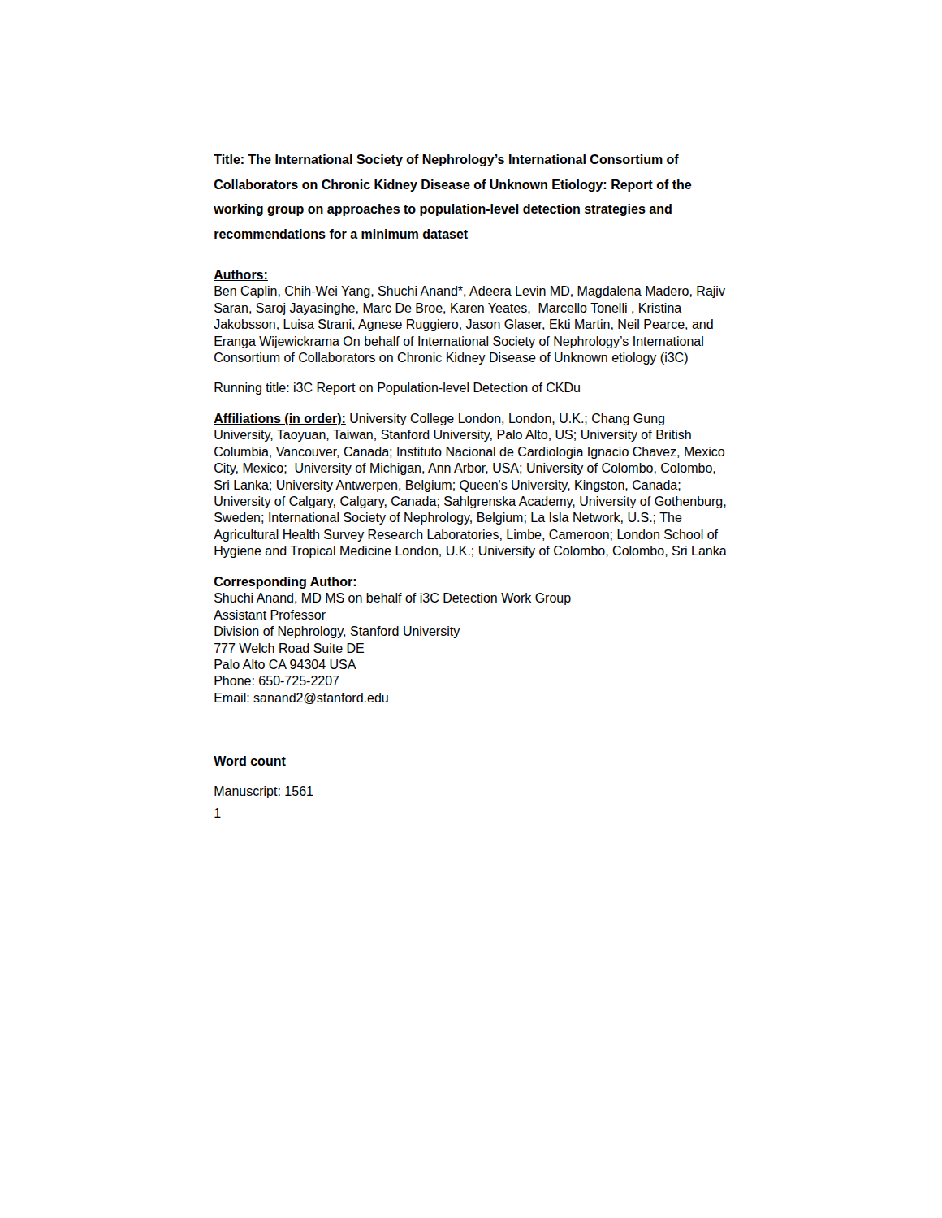Title: The International Society of Nephrology’s International Consortium of Collaborators on Chronic Kidney Disease of Unknown Etiology: Report of the working group on approaches to population-level detection strategies and recommendations for a minimum dataset
Authors:
Ben Caplin, Chih-Wei Yang, Shuchi Anand*, Adeera Levin MD, Magdalena Madero, Rajiv Saran, Saroj Jayasinghe, Marc De Broe, Karen Yeates, Marcello Tonelli , Kristina Jakobsson, Luisa Strani, Agnese Ruggiero, Jason Glaser, Ekti Martin, Neil Pearce, and Eranga Wijewickrama On behalf of International Society of Nephrology’s International Consortium of Collaborators on Chronic Kidney Disease of Unknown etiology (i3C)
Running title: i3C Report on Population-level Detection of CKDu
Affiliations (in order): University College London, London, U.K.; Chang Gung University, Taoyuan, Taiwan, Stanford University, Palo Alto, US; University of British Columbia, Vancouver, Canada; Instituto Nacional de Cardiologia Ignacio Chavez, Mexico City, Mexico; University of Michigan, Ann Arbor, USA; University of Colombo, Colombo, Sri Lanka; University Antwerpen, Belgium; Queen's University, Kingston, Canada; University of Calgary, Calgary, Canada; Sahlgrenska Academy, University of Gothenburg, Sweden; International Society of Nephrology, Belgium; La Isla Network, U.S.; The Agricultural Health Survey Research Laboratories, Limbe, Cameroon; London School of Hygiene and Tropical Medicine London, U.K.; University of Colombo, Colombo, Sri Lanka
Corresponding Author:
Shuchi Anand, MD MS on behalf of i3C Detection Work Group
Assistant Professor
Division of Nephrology, Stanford University
777 Welch Road Suite DE
Palo Alto CA 94304 USA
Phone: 650-725-2207
Email: sanand2@stanford.edu
Word count
Manuscript: 1561
1